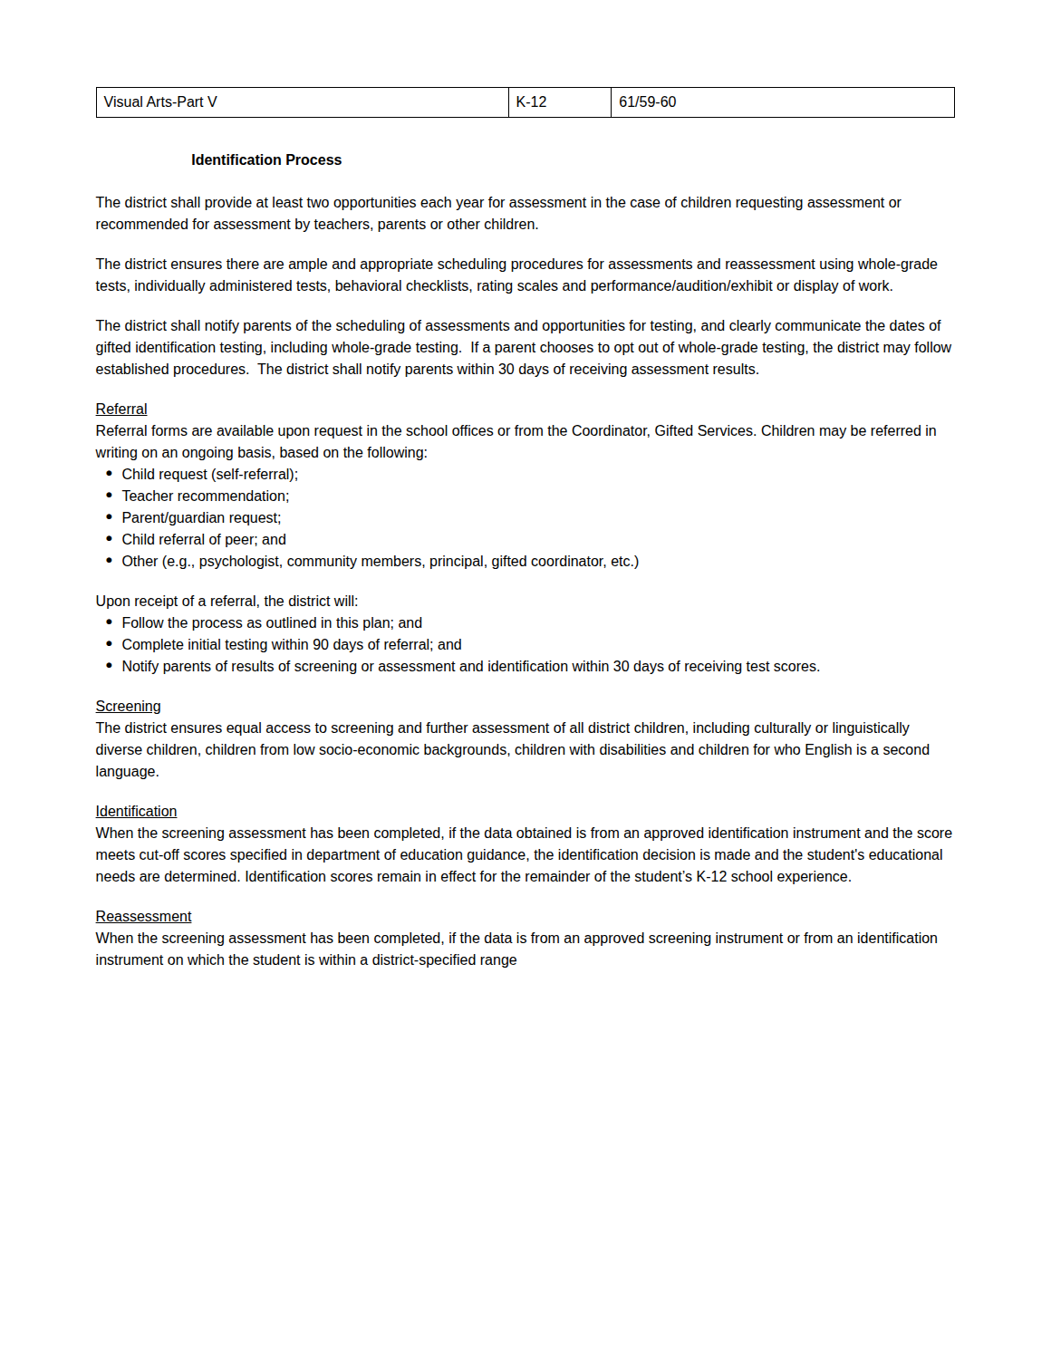| Visual Arts-Part V | K-12 | 61/59-60 |
Identification Process
The district shall provide at least two opportunities each year for assessment in the case of children requesting assessment or recommended for assessment by teachers, parents or other children.
The district ensures there are ample and appropriate scheduling procedures for assessments and reassessment using whole-grade tests, individually administered tests, behavioral checklists, rating scales and performance/audition/exhibit or display of work.
The district shall notify parents of the scheduling of assessments and opportunities for testing, and clearly communicate the dates of gifted identification testing, including whole-grade testing. If a parent chooses to opt out of whole-grade testing, the district may follow established procedures. The district shall notify parents within 30 days of receiving assessment results.
Referral
Referral forms are available upon request in the school offices or from the Coordinator, Gifted Services. Children may be referred in writing on an ongoing basis, based on the following:
Child request (self-referral);
Teacher recommendation;
Parent/guardian request;
Child referral of peer; and
Other (e.g., psychologist, community members, principal, gifted coordinator, etc.)
Upon receipt of a referral, the district will:
Follow the process as outlined in this plan; and
Complete initial testing within 90 days of referral; and
Notify parents of results of screening or assessment and identification within 30 days of receiving test scores.
Screening
The district ensures equal access to screening and further assessment of all district children, including culturally or linguistically diverse children, children from low socio-economic backgrounds, children with disabilities and children for who English is a second language.
Identification
When the screening assessment has been completed, if the data obtained is from an approved identification instrument and the score meets cut-off scores specified in department of education guidance, the identification decision is made and the student's educational needs are determined. Identification scores remain in effect for the remainder of the student’s K-12 school experience.
Reassessment
When the screening assessment has been completed, if the data is from an approved screening instrument or from an identification instrument on which the student is within a district-specified range